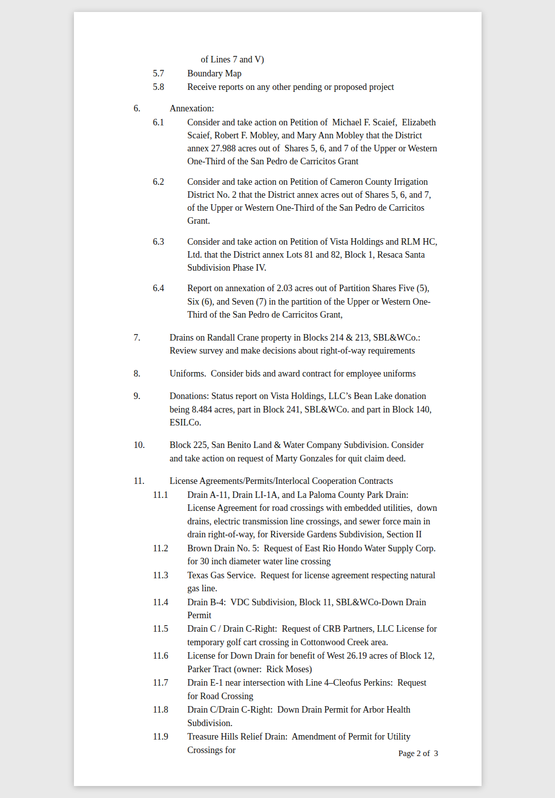of Lines 7 and V)
5.7
Boundary Map
5.8
Receive reports on any other pending or proposed project
6.
Annexation:
6.1
Consider and take action on Petition of Michael F. Scaief, Elizabeth Scaief, Robert F. Mobley, and Mary Ann Mobley that the District annex 27.988 acres out of Shares 5, 6, and 7 of the Upper or Western One-Third of the San Pedro de Carricitos Grant
6.2
Consider and take action on Petition of Cameron County Irrigation District No. 2 that the District annex acres out of Shares 5, 6, and 7, of the Upper or Western One-Third of the San Pedro de Carricitos Grant.
6.3
Consider and take action on Petition of Vista Holdings and RLM HC, Ltd. that the District annex Lots 81 and 82, Block 1, Resaca Santa Subdivision Phase IV.
6.4
Report on annexation of 2.03 acres out of Partition Shares Five (5), Six (6), and Seven (7) in the partition of the Upper or Western One-Third of the San Pedro de Carricitos Grant,
7.
Drains on Randall Crane property in Blocks 214 & 213, SBL&WCo.: Review survey and make decisions about right-of-way requirements
8.
Uniforms. Consider bids and award contract for employee uniforms
9.
Donations: Status report on Vista Holdings, LLC’s Bean Lake donation being 8.484 acres, part in Block 241, SBL&WCo. and part in Block 140, ESILCo.
10.
Block 225, San Benito Land & Water Company Subdivision. Consider and take action on request of Marty Gonzales for quit claim deed.
11.
License Agreements/Permits/Interlocal Cooperation Contracts
11.1
Drain A-11, Drain LI-1A, and La Paloma County Park Drain: License Agreement for road crossings with embedded utilities, down drains, electric transmission line crossings, and sewer force main in drain right-of-way, for Riverside Gardens Subdivision, Section II
11.2
Brown Drain No. 5: Request of East Rio Hondo Water Supply Corp. for 30 inch diameter water line crossing
11.3
Texas Gas Service. Request for license agreement respecting natural gas line.
11.4
Drain B-4: VDC Subdivision, Block 11, SBL&WCo-Down Drain Permit
11.5
Drain C / Drain C-Right: Request of CRB Partners, LLC License for temporary golf cart crossing in Cottonwood Creek area.
11.6
License for Down Drain for benefit of West 26.19 acres of Block 12, Parker Tract (owner: Rick Moses)
11.7
Drain E-1 near intersection with Line 4–Cleofus Perkins: Request for Road Crossing
11.8
Drain C/Drain C-Right: Down Drain Permit for Arbor Health Subdivision.
11.9
Treasure Hills Relief Drain: Amendment of Permit for Utility Crossings for
Page 2 of 3